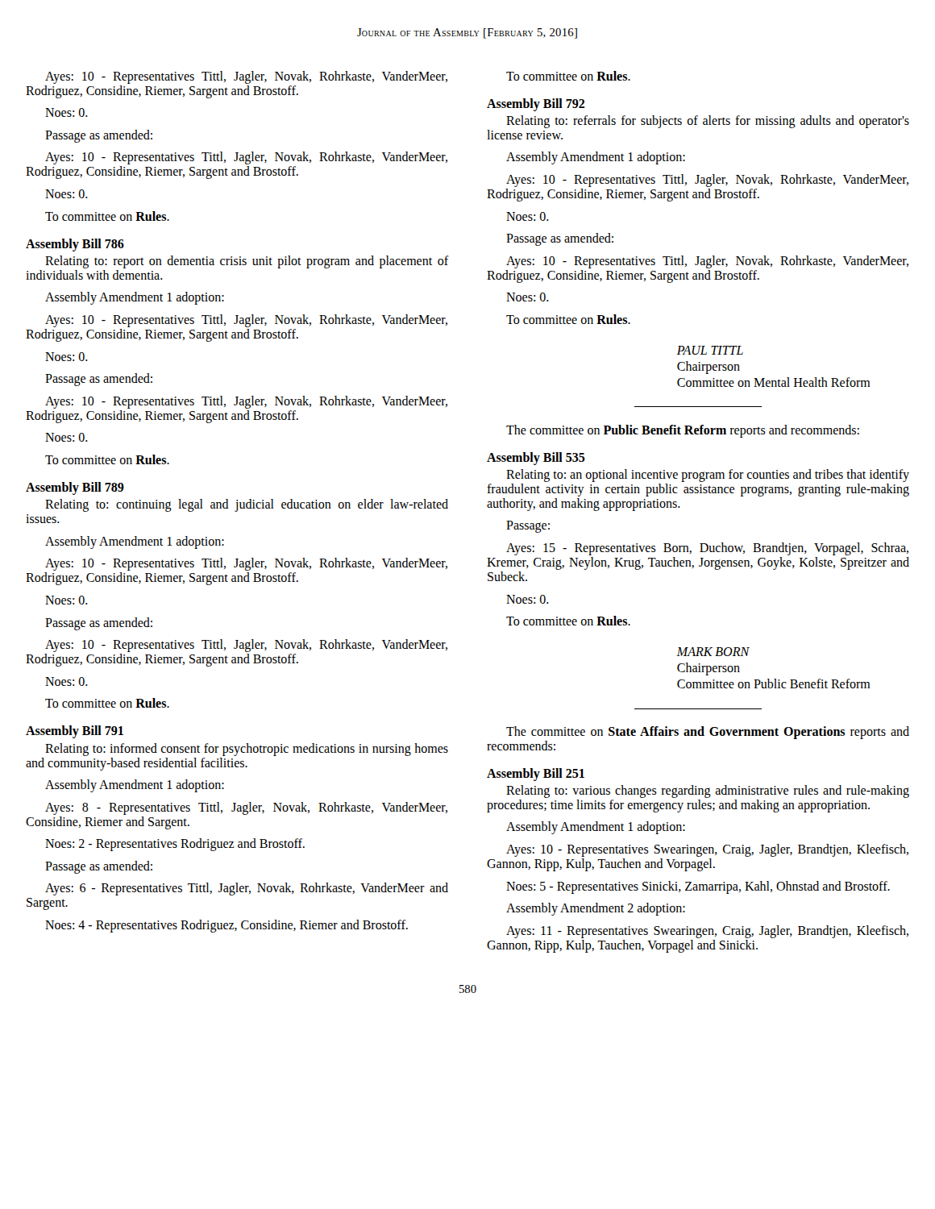Journal of the Assembly [February 5, 2016]
Ayes: 10 - Representatives Tittl, Jagler, Novak, Rohrkaste, VanderMeer, Rodriguez, Considine, Riemer, Sargent and Brostoff.
Noes: 0.
Passage as amended:
Ayes: 10 - Representatives Tittl, Jagler, Novak, Rohrkaste, VanderMeer, Rodriguez, Considine, Riemer, Sargent and Brostoff.
Noes: 0.
To committee on Rules.
Assembly Bill 786
Relating to: report on dementia crisis unit pilot program and placement of individuals with dementia.
Assembly Amendment 1 adoption:
Ayes: 10 - Representatives Tittl, Jagler, Novak, Rohrkaste, VanderMeer, Rodriguez, Considine, Riemer, Sargent and Brostoff.
Noes: 0.
Passage as amended:
Ayes: 10 - Representatives Tittl, Jagler, Novak, Rohrkaste, VanderMeer, Rodriguez, Considine, Riemer, Sargent and Brostoff.
Noes: 0.
To committee on Rules.
Assembly Bill 789
Relating to: continuing legal and judicial education on elder law-related issues.
Assembly Amendment 1 adoption:
Ayes: 10 - Representatives Tittl, Jagler, Novak, Rohrkaste, VanderMeer, Rodriguez, Considine, Riemer, Sargent and Brostoff.
Noes: 0.
Passage as amended:
Ayes: 10 - Representatives Tittl, Jagler, Novak, Rohrkaste, VanderMeer, Rodriguez, Considine, Riemer, Sargent and Brostoff.
Noes: 0.
To committee on Rules.
Assembly Bill 791
Relating to: informed consent for psychotropic medications in nursing homes and community-based residential facilities.
Assembly Amendment 1 adoption:
Ayes: 8 - Representatives Tittl, Jagler, Novak, Rohrkaste, VanderMeer, Considine, Riemer and Sargent.
Noes: 2 - Representatives Rodriguez and Brostoff.
Passage as amended:
Ayes: 6 - Representatives Tittl, Jagler, Novak, Rohrkaste, VanderMeer and Sargent.
Noes: 4 - Representatives Rodriguez, Considine, Riemer and Brostoff.
To committee on Rules.
Assembly Bill 792
Relating to: referrals for subjects of alerts for missing adults and operator's license review.
Assembly Amendment 1 adoption:
Ayes: 10 - Representatives Tittl, Jagler, Novak, Rohrkaste, VanderMeer, Rodriguez, Considine, Riemer, Sargent and Brostoff.
Noes: 0.
Passage as amended:
Ayes: 10 - Representatives Tittl, Jagler, Novak, Rohrkaste, VanderMeer, Rodriguez, Considine, Riemer, Sargent and Brostoff.
Noes: 0.
To committee on Rules.
PAUL TITTL
Chairperson
Committee on Mental Health Reform
The committee on Public Benefit Reform reports and recommends:
Assembly Bill 535
Relating to: an optional incentive program for counties and tribes that identify fraudulent activity in certain public assistance programs, granting rule-making authority, and making appropriations.
Passage:
Ayes: 15 - Representatives Born, Duchow, Brandtjen, Vorpagel, Schraa, Kremer, Craig, Neylon, Krug, Tauchen, Jorgensen, Goyke, Kolste, Spreitzer and Subeck.
Noes: 0.
To committee on Rules.
MARK BORN
Chairperson
Committee on Public Benefit Reform
The committee on State Affairs and Government Operations reports and recommends:
Assembly Bill 251
Relating to: various changes regarding administrative rules and rule-making procedures; time limits for emergency rules; and making an appropriation.
Assembly Amendment 1 adoption:
Ayes: 10 - Representatives Swearingen, Craig, Jagler, Brandtjen, Kleefisch, Gannon, Ripp, Kulp, Tauchen and Vorpagel.
Noes: 5 - Representatives Sinicki, Zamarripa, Kahl, Ohnstad and Brostoff.
Assembly Amendment 2 adoption:
Ayes: 11 - Representatives Swearingen, Craig, Jagler, Brandtjen, Kleefisch, Gannon, Ripp, Kulp, Tauchen, Vorpagel and Sinicki.
580